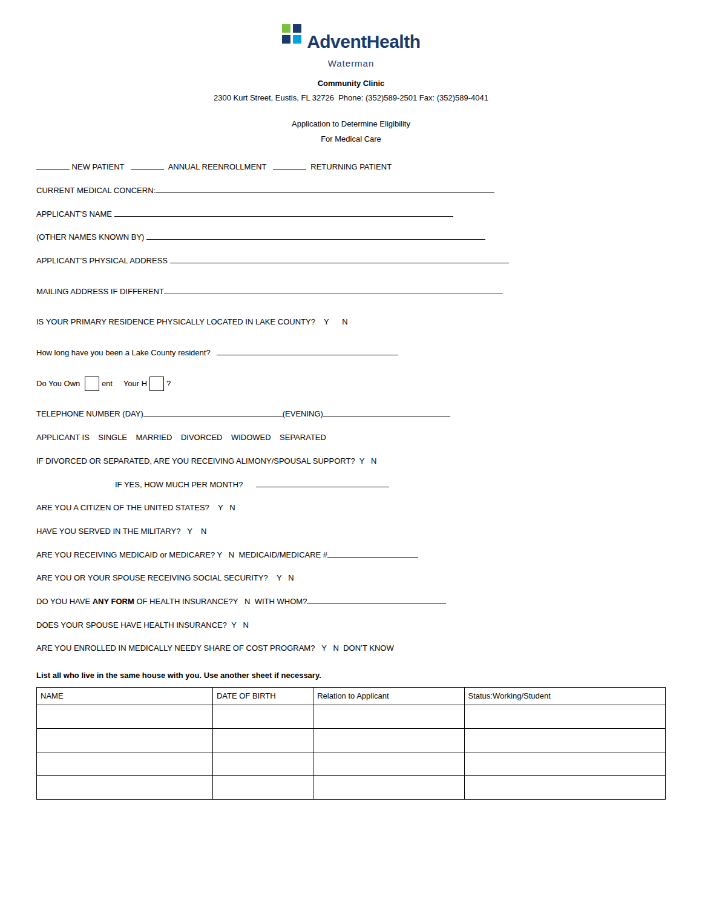Advent Health
Waterman
Community Clinic
2300 Kurt Street, Eustis, FL 32726 Phone: (352)589-2501 Fax: (352)589-4041
Application to Determine Eligibility
For Medical Care
NEW PATIENT ANNUAL REENROLLMENT RETURNING PATIENT
CURRENT MEDICAL CONCERN:
APPLICANT’S NAME
(OTHER NAMES KNOWN BY)
APPLICANT’S PHYSICAL ADDRESS
MAILING ADDRESS IF DIFFERENT
IS YOUR PRIMARY RESIDENCE PHYSICALLY LOCATED IN LAKE COUNTY? Y N
How long have you been a Lake County resident?
Do You Own ent Your H ?
TELEPHONE NUMBER (DAY) (EVENING)
APPLICANT IS SINGLE MARRIED DIVORCED WIDOWED SEPARATED
IF DIVORCED OR SEPARATED, ARE YOU RECEIVING ALIMONY/SPOUSAL SUPPORT? Y N
IF YES, HOW MUCH PER MONTH?
ARE YOU A CITIZEN OF THE UNITED STATES? Y N
HAVE YOU SERVED IN THE MILITARY? Y N
ARE YOU RECEIVING MEDICAID or MEDICARE? Y N MEDICAID/MEDICARE #
ARE YOU OR YOUR SPOUSE RECEIVING SOCIAL SECURITY? Y N
DO YOU HAVE ANY FORM OF HEALTH INSURANCE?Y N WITH WHOM?
DOES YOUR SPOUSE HAVE HEALTH INSURANCE? Y N
ARE YOU ENROLLED IN MEDICALLY NEEDY SHARE OF COST PROGRAM? Y N DON’T KNOW
List all who live in the same house with you. Use another sheet if necessary.
| NAME | DATE OF BIRTH | Relation to Applicant | Status:Working/Student |
| --- | --- | --- | --- |